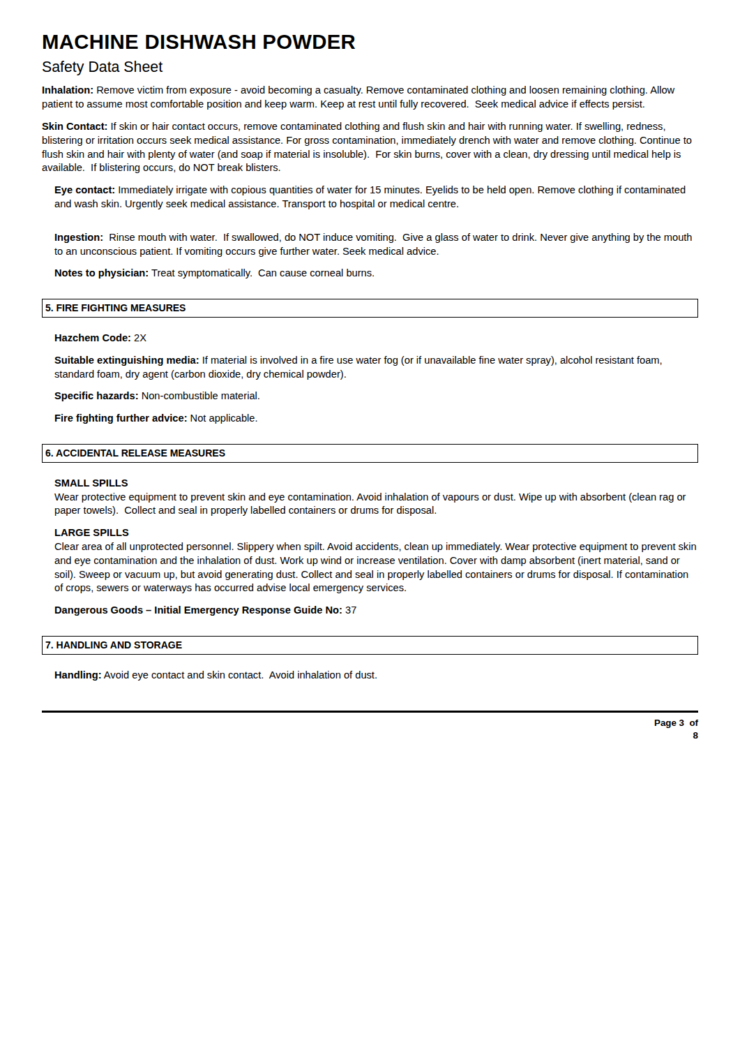MACHINE DISHWASH POWDER
Safety Data Sheet
Inhalation: Remove victim from exposure - avoid becoming a casualty. Remove contaminated clothing and loosen remaining clothing. Allow patient to assume most comfortable position and keep warm. Keep at rest until fully recovered. Seek medical advice if effects persist.
Skin Contact: If skin or hair contact occurs, remove contaminated clothing and flush skin and hair with running water. If swelling, redness, blistering or irritation occurs seek medical assistance. For gross contamination, immediately drench with water and remove clothing. Continue to flush skin and hair with plenty of water (and soap if material is insoluble). For skin burns, cover with a clean, dry dressing until medical help is available. If blistering occurs, do NOT break blisters.
Eye contact: Immediately irrigate with copious quantities of water for 15 minutes. Eyelids to be held open. Remove clothing if contaminated and wash skin. Urgently seek medical assistance. Transport to hospital or medical centre.
Ingestion: Rinse mouth with water. If swallowed, do NOT induce vomiting. Give a glass of water to drink. Never give anything by the mouth to an unconscious patient. If vomiting occurs give further water. Seek medical advice.
Notes to physician: Treat symptomatically. Can cause corneal burns.
5. FIRE FIGHTING MEASURES
Hazchem Code: 2X
Suitable extinguishing media: If material is involved in a fire use water fog (or if unavailable fine water spray), alcohol resistant foam, standard foam, dry agent (carbon dioxide, dry chemical powder).
Specific hazards: Non-combustible material.
Fire fighting further advice: Not applicable.
6. ACCIDENTAL RELEASE MEASURES
SMALL SPILLS
Wear protective equipment to prevent skin and eye contamination. Avoid inhalation of vapours or dust. Wipe up with absorbent (clean rag or paper towels). Collect and seal in properly labelled containers or drums for disposal.
LARGE SPILLS
Clear area of all unprotected personnel. Slippery when spilt. Avoid accidents, clean up immediately. Wear protective equipment to prevent skin and eye contamination and the inhalation of dust. Work up wind or increase ventilation. Cover with damp absorbent (inert material, sand or soil). Sweep or vacuum up, but avoid generating dust. Collect and seal in properly labelled containers or drums for disposal. If contamination of crops, sewers or waterways has occurred advise local emergency services.
Dangerous Goods – Initial Emergency Response Guide No: 37
7. HANDLING AND STORAGE
Handling: Avoid eye contact and skin contact. Avoid inhalation of dust.
Page 3 of 8